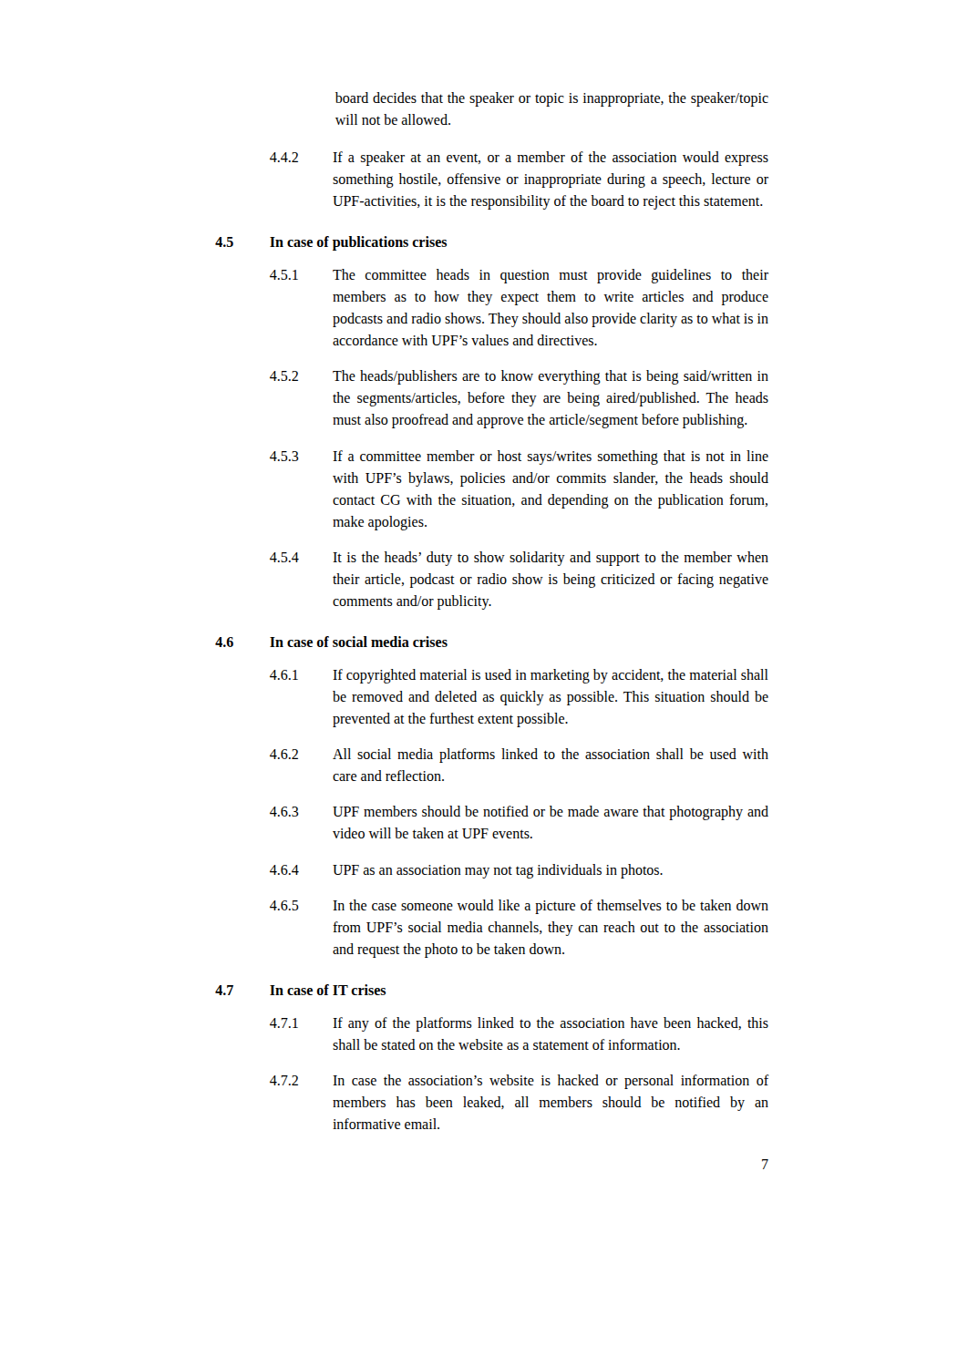board decides that the speaker or topic is inappropriate, the speaker/topic will not be allowed.
4.4.2
If a speaker at an event, or a member of the association would express something hostile, offensive or inappropriate during a speech, lecture or UPF-activities, it is the responsibility of the board to reject this statement.
4.5 In case of publications crises
4.5.1
The committee heads in question must provide guidelines to their members as to how they expect them to write articles and produce podcasts and radio shows. They should also provide clarity as to what is in accordance with UPF’s values and directives.
4.5.2
The heads/publishers are to know everything that is being said/written in the segments/articles, before they are being aired/published. The heads must also proofread and approve the article/segment before publishing.
4.5.3
If a committee member or host says/writes something that is not in line with UPF’s bylaws, policies and/or commits slander, the heads should contact CG with the situation, and depending on the publication forum, make apologies.
4.5.4
It is the heads’ duty to show solidarity and support to the member when their article, podcast or radio show is being criticized or facing negative comments and/or publicity.
4.6 In case of social media crises
4.6.1
If copyrighted material is used in marketing by accident, the material shall be removed and deleted as quickly as possible. This situation should be prevented at the furthest extent possible.
4.6.2
All social media platforms linked to the association shall be used with care and reflection.
4.6.3
UPF members should be notified or be made aware that photography and video will be taken at UPF events.
4.6.4
UPF as an association may not tag individuals in photos.
4.6.5
In the case someone would like a picture of themselves to be taken down from UPF’s social media channels, they can reach out to the association and request the photo to be taken down.
4.7 In case of IT crises
4.7.1
If any of the platforms linked to the association have been hacked, this shall be stated on the website as a statement of information.
4.7.2
In case the association’s website is hacked or personal information of members has been leaked, all members should be notified by an informative email.
7